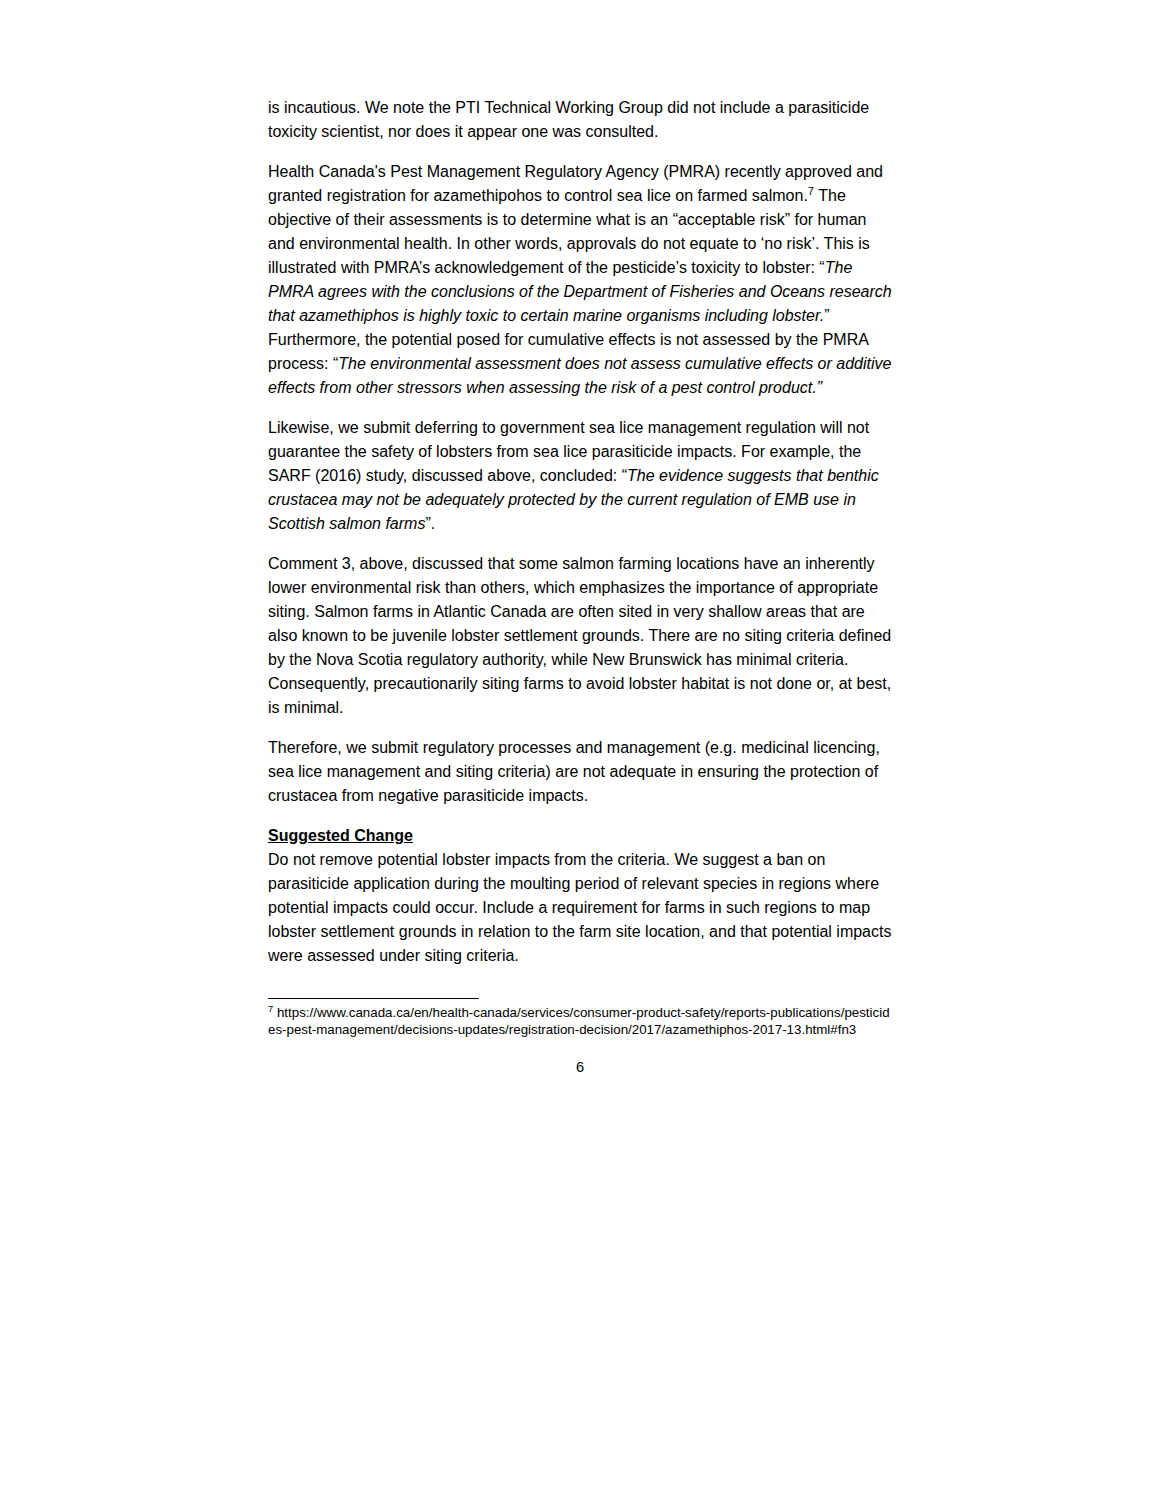is incautious. We note the PTI Technical Working Group did not include a parasiticide toxicity scientist, nor does it appear one was consulted.
Health Canada's Pest Management Regulatory Agency (PMRA) recently approved and granted registration for azamethipohos to control sea lice on farmed salmon.7 The objective of their assessments is to determine what is an “acceptable risk” for human and environmental health. In other words, approvals do not equate to ‘no risk’. This is illustrated with PMRA’s acknowledgement of the pesticide’s toxicity to lobster: “The PMRA agrees with the conclusions of the Department of Fisheries and Oceans research that azamethiphos is highly toxic to certain marine organisms including lobster.” Furthermore, the potential posed for cumulative effects is not assessed by the PMRA process: “The environmental assessment does not assess cumulative effects or additive effects from other stressors when assessing the risk of a pest control product.”
Likewise, we submit deferring to government sea lice management regulation will not guarantee the safety of lobsters from sea lice parasiticide impacts. For example, the SARF (2016) study, discussed above, concluded: “The evidence suggests that benthic crustacea may not be adequately protected by the current regulation of EMB use in Scottish salmon farms”.
Comment 3, above, discussed that some salmon farming locations have an inherently lower environmental risk than others, which emphasizes the importance of appropriate siting. Salmon farms in Atlantic Canada are often sited in very shallow areas that are also known to be juvenile lobster settlement grounds. There are no siting criteria defined by the Nova Scotia regulatory authority, while New Brunswick has minimal criteria. Consequently, precautionarily siting farms to avoid lobster habitat is not done or, at best, is minimal.
Therefore, we submit regulatory processes and management (e.g. medicinal licencing, sea lice management and siting criteria) are not adequate in ensuring the protection of crustacea from negative parasiticide impacts.
Suggested Change
Do not remove potential lobster impacts from the criteria. We suggest a ban on parasiticide application during the moulting period of relevant species in regions where potential impacts could occur. Include a requirement for farms in such regions to map lobster settlement grounds in relation to the farm site location, and that potential impacts were assessed under siting criteria.
7 https://www.canada.ca/en/health-canada/services/consumer-product-safety/reports-publications/pesticides-pest-management/decisions-updates/registration-decision/2017/azamethiphos-2017-13.html#fn3
6